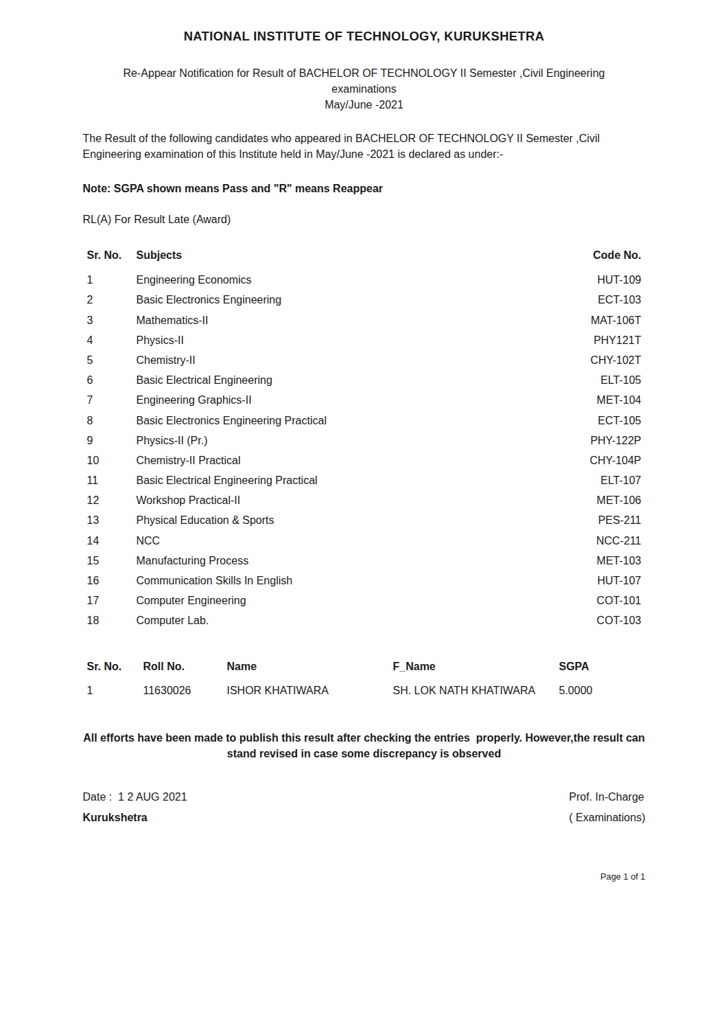NATIONAL INSTITUTE OF TECHNOLOGY, KURUKSHETRA
Re-Appear Notification for Result of BACHELOR OF TECHNOLOGY II Semester ,Civil Engineering
examinations
May/June -2021
The Result of the following candidates who appeared in BACHELOR OF TECHNOLOGY II Semester ,Civil Engineering examination of this Institute held in May/June -2021 is declared as under:-
Note: SGPA shown means Pass and "R" means Reappear
RL(A) For Result Late (Award)
| Sr. No. | Subjects | Code No. |
| --- | --- | --- |
| 1 | Engineering Economics | HUT-109 |
| 2 | Basic Electronics Engineering | ECT-103 |
| 3 | Mathematics-II | MAT-106T |
| 4 | Physics-II | PHY121T |
| 5 | Chemistry-II | CHY-102T |
| 6 | Basic Electrical Engineering | ELT-105 |
| 7 | Engineering Graphics-II | MET-104 |
| 8 | Basic Electronics Engineering Practical | ECT-105 |
| 9 | Physics-II (Pr.) | PHY-122P |
| 10 | Chemistry-II Practical | CHY-104P |
| 11 | Basic Electrical Engineering Practical | ELT-107 |
| 12 | Workshop Practical-II | MET-106 |
| 13 | Physical Education & Sports | PES-211 |
| 14 | NCC | NCC-211 |
| 15 | Manufacturing Process | MET-103 |
| 16 | Communication Skills In English | HUT-107 |
| 17 | Computer Engineering | COT-101 |
| 18 | Computer Lab. | COT-103 |
| Sr. No. | Roll No. | Name | F_Name | SGPA |
| --- | --- | --- | --- | --- |
| 1 | 11630026 | ISHOR KHATIWARA | SH. LOK NATH KHATIWARA | 5.0000 |
All efforts have been made to publish this result after checking the entries properly. However,the result can stand revised in case some discrepancy is observed
Date : 1 2 AUG 2021
Kurukshetra
Prof. In-Charge
( Examinations)
Page 1 of 1